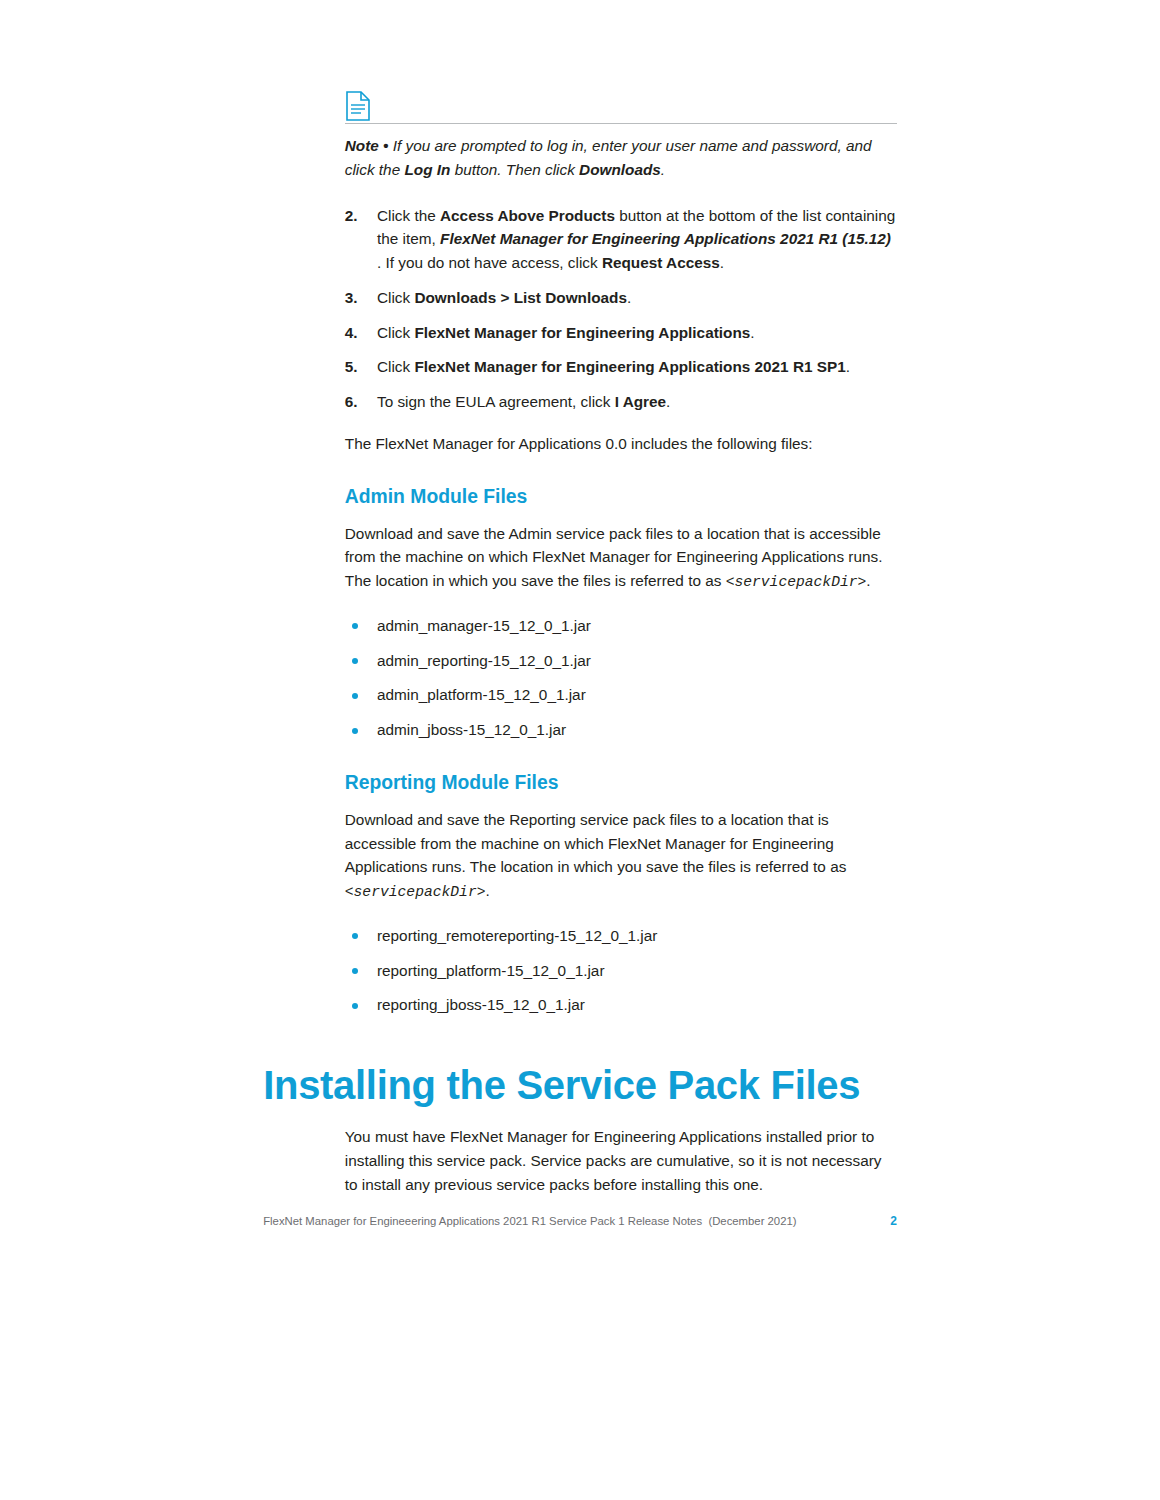Note • If you are prompted to log in, enter your user name and password, and click the Log In button. Then click Downloads.
2. Click the Access Above Products button at the bottom of the list containing the item, FlexNet Manager for Engineering Applications 2021 R1 (15.12) . If you do not have access, click Request Access.
3. Click Downloads > List Downloads.
4. Click FlexNet Manager for Engineering Applications.
5. Click FlexNet Manager for Engineering Applications 2021 R1 SP1.
6. To sign the EULA agreement, click I Agree.
The FlexNet Manager for Applications 0.0 includes the following files:
Admin Module Files
Download and save the Admin service pack files to a location that is accessible from the machine on which FlexNet Manager for Engineering Applications runs. The location in which you save the files is referred to as <servicepackDir>.
admin_manager-15_12_0_1.jar
admin_reporting-15_12_0_1.jar
admin_platform-15_12_0_1.jar
admin_jboss-15_12_0_1.jar
Reporting Module Files
Download and save the Reporting service pack files to a location that is accessible from the machine on which FlexNet Manager for Engineering Applications runs. The location in which you save the files is referred to as <servicepackDir>.
reporting_remotereporting-15_12_0_1.jar
reporting_platform-15_12_0_1.jar
reporting_jboss-15_12_0_1.jar
Installing the Service Pack Files
You must have FlexNet Manager for Engineering Applications installed prior to installing this service pack. Service packs are cumulative, so it is not necessary to install any previous service packs before installing this one.
FlexNet Manager for Engineeering Applications 2021 R1 Service Pack 1 Release Notes (December 2021) 2